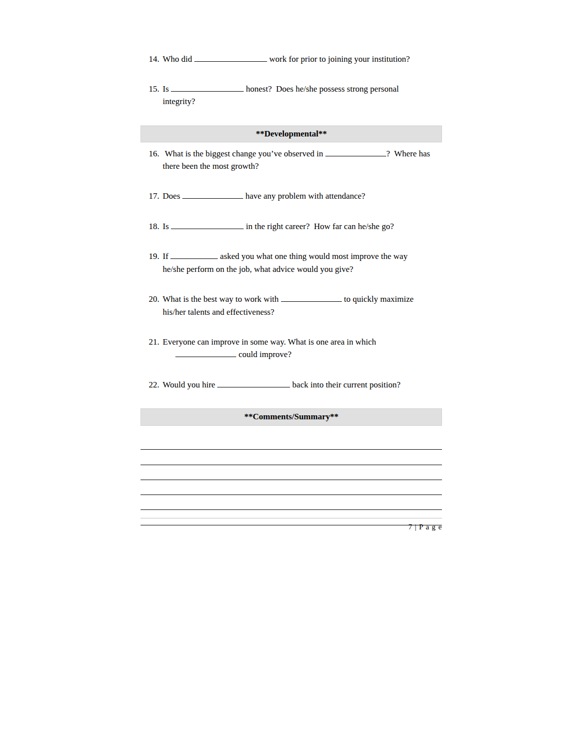14. Who did work for prior to joining your institution?
15. Is honest? Does he/she possess strong personal integrity?
**Developmental**
16. What is the biggest change you’ve observed in ? Where has there been the most growth?
17. Does have any problem with attendance?
18. Is in the right career? How far can he/she go?
19. If asked you what one thing would most improve the way he/she perform on the job, what advice would you give?
20. What is the best way to work with to quickly maximize his/her talents and effectiveness?
21. Everyone can improve in some way. What is one area in which could improve?
22. Would you hire back into their current position?
**Comments/Summary**
7 | P a g e